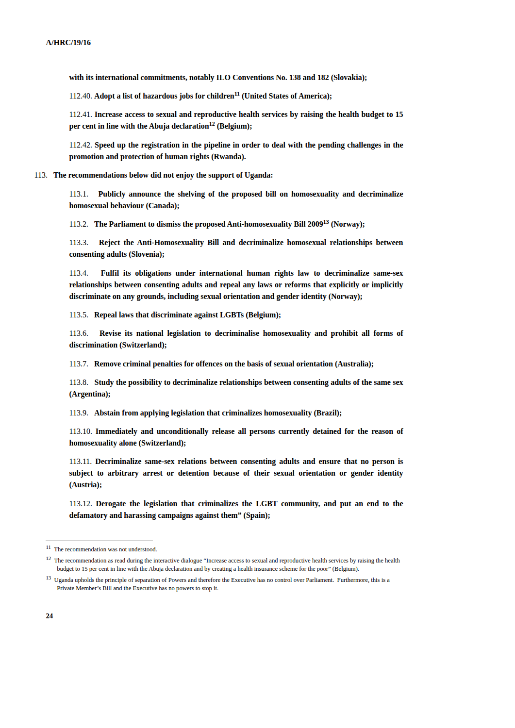A/HRC/19/16
with its international commitments, notably ILO Conventions No. 138 and 182 (Slovakia);
112.40. Adopt a list of hazardous jobs for children11 (United States of America);
112.41. Increase access to sexual and reproductive health services by raising the health budget to 15 per cent in line with the Abuja declaration12 (Belgium);
112.42. Speed up the registration in the pipeline in order to deal with the pending challenges in the promotion and protection of human rights (Rwanda).
113. The recommendations below did not enjoy the support of Uganda:
113.1. Publicly announce the shelving of the proposed bill on homosexuality and decriminalize homosexual behaviour (Canada);
113.2. The Parliament to dismiss the proposed Anti-homosexuality Bill 200913 (Norway);
113.3. Reject the Anti-Homosexuality Bill and decriminalize homosexual relationships between consenting adults (Slovenia);
113.4. Fulfil its obligations under international human rights law to decriminalize same-sex relationships between consenting adults and repeal any laws or reforms that explicitly or implicitly discriminate on any grounds, including sexual orientation and gender identity (Norway);
113.5. Repeal laws that discriminate against LGBTs (Belgium);
113.6. Revise its national legislation to decriminalise homosexuality and prohibit all forms of discrimination (Switzerland);
113.7. Remove criminal penalties for offences on the basis of sexual orientation (Australia);
113.8. Study the possibility to decriminalize relationships between consenting adults of the same sex (Argentina);
113.9. Abstain from applying legislation that criminalizes homosexuality (Brazil);
113.10. Immediately and unconditionally release all persons currently detained for the reason of homosexuality alone (Switzerland);
113.11. Decriminalize same-sex relations between consenting adults and ensure that no person is subject to arbitrary arrest or detention because of their sexual orientation or gender identity (Austria);
113.12. Derogate the legislation that criminalizes the LGBT community, and put an end to the defamatory and harassing campaigns against them” (Spain);
11 The recommendation was not understood.
12 The recommendation as read during the interactive dialogue “Increase access to sexual and reproductive health services by raising the health budget to 15 per cent in line with the Abuja declaration and by creating a health insurance scheme for the poor” (Belgium).
13 Uganda upholds the principle of separation of Powers and therefore the Executive has no control over Parliament. Furthermore, this is a Private Member’s Bill and the Executive has no powers to stop it.
24